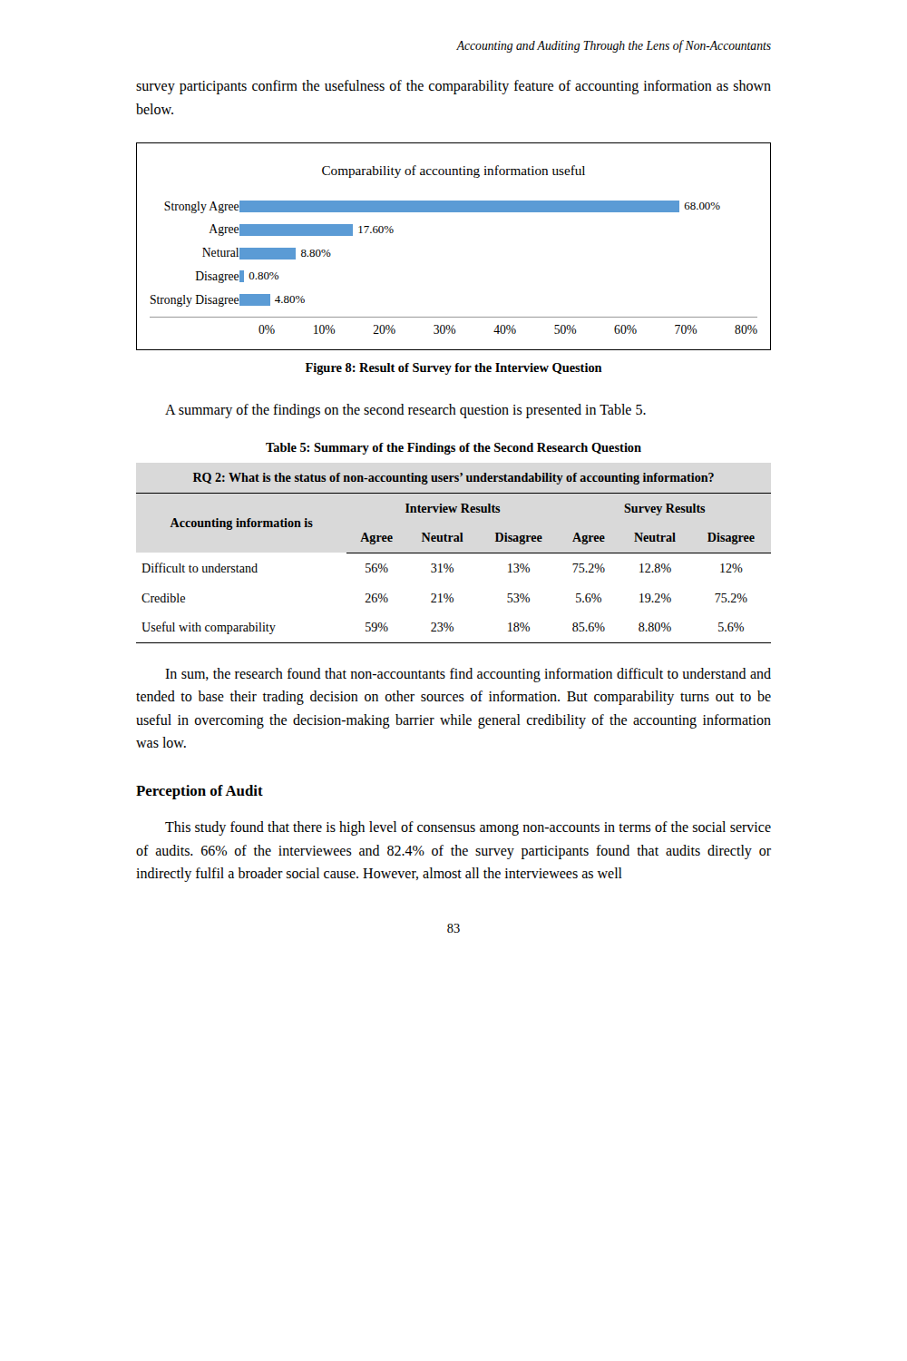Accounting and Auditing Through the Lens of Non-Accountants
survey participants confirm the usefulness of the comparability feature of accounting information as shown below.
Comparability of accounting information useful
| Strongly Agree | 68.00% |
| Agree | 17.60% |
| Netural | 8.80% |
| Disagree | 0.80% |
| Strongly Disagree | 4.80% |
0% 10% 20% 30% 40% 50% 60% 70% 80%
Figure 8: Result of Survey for the Interview Question
A summary of the findings on the second research question is presented in Table 5.
Table 5: Summary of the Findings of the Second Research Question
| RQ 2: What is the status of non-accounting users’ understandability of accounting information? |
| --- |
| Accounting information is | Interview Results | Survey Results |
| Agree | Neutral | Disagree | Agree | Neutral | Disagree |
| Difficult to understand | 56% | 31% | 13% | 75.2% | 12.8% | 12% |
| Credible | 26% | 21% | 53% | 5.6% | 19.2% | 75.2% |
| Useful with comparability | 59% | 23% | 18% | 85.6% | 8.80% | 5.6% |
In sum, the research found that non-accountants find accounting information difficult to understand and tended to base their trading decision on other sources of information. But comparability turns out to be useful in overcoming the decision-making barrier while general credibility of the accounting information was low.
Perception of Audit
This study found that there is high level of consensus among non-accounts in terms of the social service of audits. 66% of the interviewees and 82.4% of the survey participants found that audits directly or indirectly fulfil a broader social cause. However, almost all the interviewees as well
83